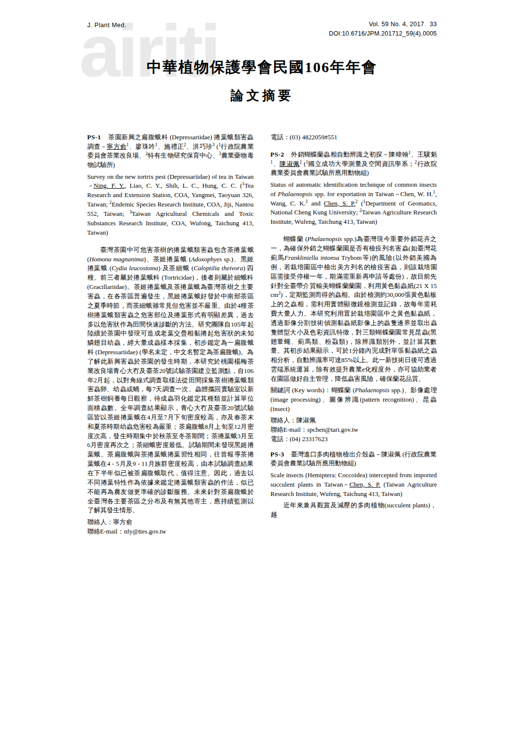airiti
J. Plant Med.
Vol. 59 No. 4, 2017 33
DOI:10.6716/JPM.201712_59(4).0005
中華植物保護學會民國106年年會
論文摘要
PS-1 茶園新興之扁腹蛾科 (Depressariidae) 捲葉蛾類害蟲調查－寧方俞1、廖珠吟1、施禮正2、洪巧珍3 (1行政院農業委員會茶業改良場、2特有生物研究保育中心、3農業藥物毒物試驗所)
Survey on the new tortrix pest (Depressariidae) of tea in Taiwan－Ning, F. Y., Liao, C. Y., Shih, L. C., Hung, C. C. (1Tea Research and Extension Station, COA, Yangmei, Taoyuan 326, Taiwan; 2Endemic Species Research Institute, COA, Jiji, Nantou 552, Taiwan; 3Taiwan Agricultural Chemicals and Toxic Substances Research Institute, COA, Wufong, Taichung 413, Taiwan)
臺灣茶園中可危害茶樹的捲葉蛾類害蟲包含茶捲葉蛾 (Homona magnanima)、茶姬捲葉蛾 (Adoxophyes sp.)、黑姬捲葉蛾 (Cydia leucostoma) 及茶細蛾 (Caloptilia theivora) 四種。前三者屬於捲葉蛾科 (Tortricidae)，後者則屬於細蛾科 (Gracillariidae)。茶姬捲葉蛾及茶捲葉蛾為臺灣茶樹之主要害蟲，在各茶區普遍發生，黑姬捲葉蛾好發於中南部茶區之夏季時節，而茶細蛾雖常見但危害並不嚴重。由於4種茶樹捲葉蛾類害蟲之危害部位及捲葉形式有明顯差異，過去多以危害狀作為田間快速診斷的方法。研究團隊自105年起陸續於茶園中發現可造成老葉交疊相黏捲起危害狀的未知鱗翅目幼蟲，經大量成蟲樣本採集，初步鑑定為一扁腹蛾科 (Depressariidae) (學名未定，中文名暫定為茶扁腹蛾)。為了解此新興害蟲於茶園的發生時期，本研究於桃園楊梅茶業改良場青心大冇及臺茶20號試驗茶園建立監測點，自106年2月起，以對角線式調查取樣法從田間採集茶樹捲葉蛾類害蟲卵、幼蟲或蛹，每7天調查一次。蟲體攜回實驗室以新鮮茶樹飼養每日觀察，待成蟲羽化鑑定其種類並計算單位面積蟲數。全年調查結果顯示，青心大冇及臺茶20號試驗區皆以茶姬捲葉蛾在4月至7月下旬密度較高，亦及春茶末和夏茶時期幼蟲危害較為嚴重；茶扁腹蛾8月上旬至12月密度次高，發生時期集中於秋茶至冬茶期間；茶捲葉蛾3月至6月密度再次之；茶細蛾密度最低。試驗期間未發現黑姬捲葉蛾。茶扁腹蛾與茶捲葉蛾捲葉習性相同，往昔報導茶捲葉蛾在4 - 5月及9 - 11月族群密度較高，由本試驗調查結果在下半年似已被茶扁腹蛾取代，值得注意。因此，過去以不同捲葉特性作為依據來鑑定捲葉蛾類害蟲的作法，似已不能再為農友做更準確的診斷服務。未來針對茶扁腹蛾於全臺灣各主要茶區之分布及有無其他寄主，應持續監測以了解其發生情形。
聯絡人：寧方俞
聯絡E-mail：nfy@ttes.gov.tw
電話：(03) 4822059#551
PS-2 外銷蝴蝶蘭蟲相自動辨識之初探－陳暐翰1、王驥魁1、陳淑佩2 (1國立成功大學測量及空間資訊學系；2行政院農業委員會農業試驗所應用動物組)
Status of automatic identification technique of common insects of Phalaenopsis spp. for exportation in Taiwan－Chen, W. H.1, Wang, C. K.1 and Chen, S. P.2 (1Department of Geomatics, National Cheng Kung University; 2Taiwan Agriculture Research Institute, Wufeng, Taichung 413, Taiwan)
蝴蝶蘭 (Phalaenopsis spp.)為臺灣現今重要外銷花卉之一，為確保外銷之蝴蝶蘭園是否有檢疫列名害蟲(如臺灣花薊馬Frankliniella intonsa Trybom等)的風險(以外銷美國為例，若栽培園區中檢出美方列名的檢疫害蟲，則該栽培園區需接受停權一年，期滿需重新再申請等處份)，故目前先針對全臺帶介質輸美蝴蝶蘭蘭園，利用黃色黏蟲紙(21 X 15 cm2)，定期監測而得的蟲相。由於檢測約30,000張黃色黏板上的之蟲相，需利用實體顯微鏡檢測並記錄，故每年需耗費大量人力。本研究利用置於栽培園區中之黃色黏蟲紙，透過影像分割技術偵測黏蟲紙影像上的蟲隻邊界並取出蟲隻體型大小及色彩資訊特徵，對三類蝴蝶蘭園常見昆蟲(黑翅蕈蠅、薊馬類、粉蝨類)，除辨識類別外，並計算其數量。其初步結果顯示，可於1分鐘內完成對單張黏蟲紙之蟲相分析，自動辨識率可達85%以上。此一新技術日後可透過雲端系統運算，除有效提升農業e化程度外，亦可協助業者在園區做好自主管理，降低蟲害風險，確保蘭花品質。
關鍵詞 (Key words)：蝴蝶蘭 (Phalaenopsis spp.)、影像處理 (image processing)、圖像辨識(pattern recognition)、昆蟲(insect)
聯絡人：陳淑佩
聯絡E-mail：spchen@tari.gov.tw
電話：(04) 23317623
PS-3 臺灣進口多肉植物檢出介殼蟲－陳淑佩 (行政院農業委員會農業試驗所應用動物組)
Scale insects (Hemiptera: Coccoidea) intercepted from imported succulent plants in Taiwan－Chen, S. P. (Taiwan Agriculture Research Institute, Wufeng, Taichung 413, Taiwan)
近年來兼具觀賞及減壓的多肉植物(succulent plants)，越